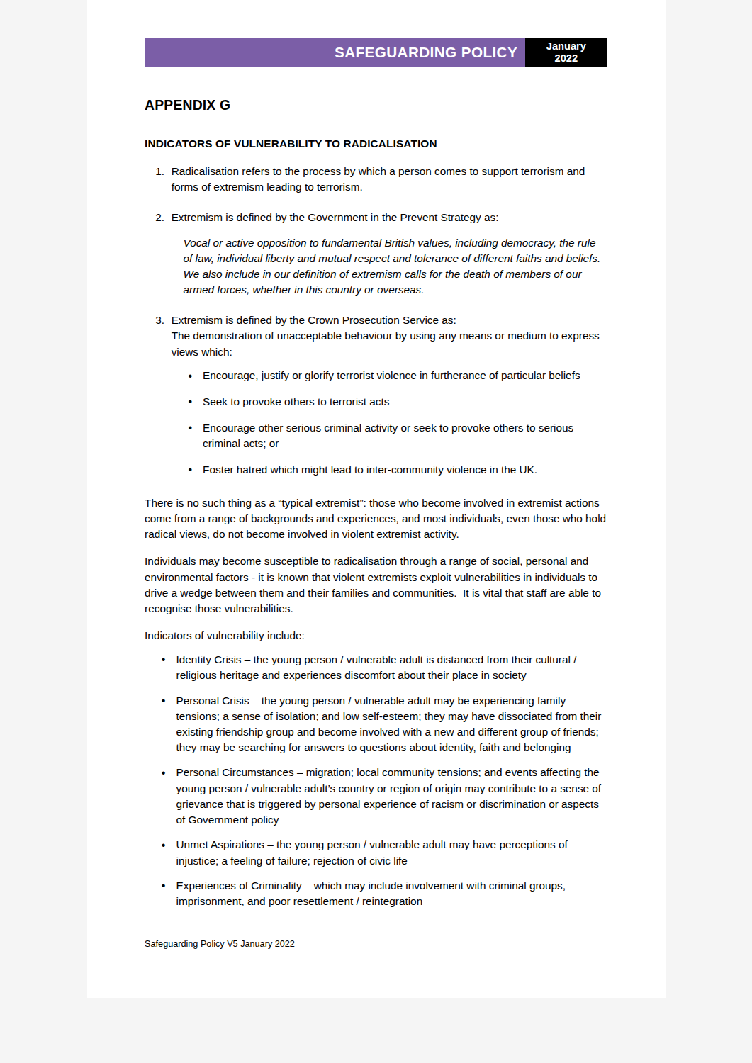SAFEGUARDING POLICY
January 2022
APPENDIX G
INDICATORS OF VULNERABILITY TO RADICALISATION
Radicalisation refers to the process by which a person comes to support terrorism and forms of extremism leading to terrorism.
Extremism is defined by the Government in the Prevent Strategy as:
Vocal or active opposition to fundamental British values, including democracy, the rule of law, individual liberty and mutual respect and tolerance of different faiths and beliefs. We also include in our definition of extremism calls for the death of members of our armed forces, whether in this country or overseas.
Extremism is defined by the Crown Prosecution Service as:
The demonstration of unacceptable behaviour by using any means or medium to express views which:
Encourage, justify or glorify terrorist violence in furtherance of particular beliefs
Seek to provoke others to terrorist acts
Encourage other serious criminal activity or seek to provoke others to serious criminal acts; or
Foster hatred which might lead to inter-community violence in the UK.
There is no such thing as a “typical extremist”: those who become involved in extremist actions come from a range of backgrounds and experiences, and most individuals, even those who hold radical views, do not become involved in violent extremist activity.
Individuals may become susceptible to radicalisation through a range of social, personal and environmental factors - it is known that violent extremists exploit vulnerabilities in individuals to drive a wedge between them and their families and communities. It is vital that staff are able to recognise those vulnerabilities.
Indicators of vulnerability include:
Identity Crisis – the young person / vulnerable adult is distanced from their cultural / religious heritage and experiences discomfort about their place in society
Personal Crisis – the young person / vulnerable adult may be experiencing family tensions; a sense of isolation; and low self-esteem; they may have dissociated from their existing friendship group and become involved with a new and different group of friends; they may be searching for answers to questions about identity, faith and belonging
Personal Circumstances – migration; local community tensions; and events affecting the young person / vulnerable adult’s country or region of origin may contribute to a sense of grievance that is triggered by personal experience of racism or discrimination or aspects of Government policy
Unmet Aspirations – the young person / vulnerable adult may have perceptions of injustice; a feeling of failure; rejection of civic life
Experiences of Criminality – which may include involvement with criminal groups, imprisonment, and poor resettlement / reintegration
Safeguarding Policy V5 January 2022